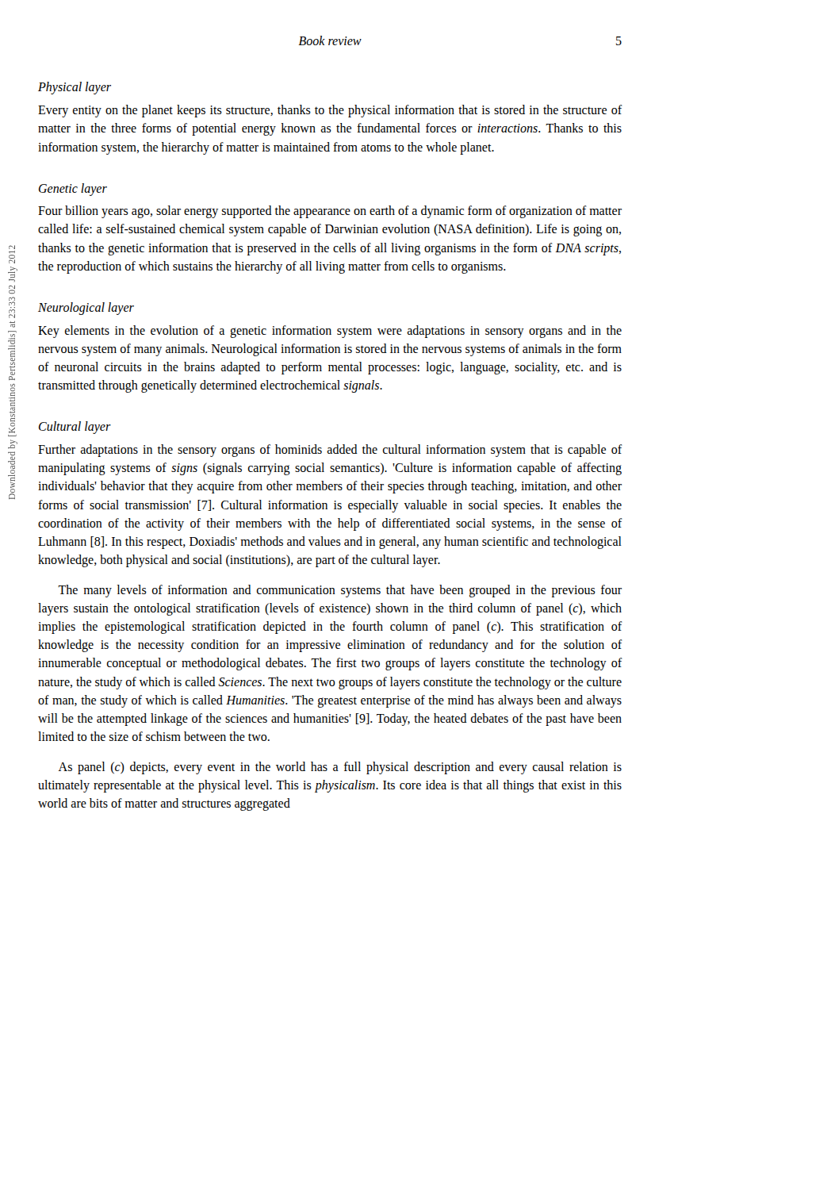Downloaded by [Konstantinos Pertsemlidis] at 23:33 02 July 2012
Book review 5
Physical layer
Every entity on the planet keeps its structure, thanks to the physical information that is stored in the structure of matter in the three forms of potential energy known as the fundamental forces or interactions. Thanks to this information system, the hierarchy of matter is maintained from atoms to the whole planet.
Genetic layer
Four billion years ago, solar energy supported the appearance on earth of a dynamic form of organization of matter called life: a self-sustained chemical system capable of Darwinian evolution (NASA definition). Life is going on, thanks to the genetic information that is preserved in the cells of all living organisms in the form of DNA scripts, the reproduction of which sustains the hierarchy of all living matter from cells to organisms.
Neurological layer
Key elements in the evolution of a genetic information system were adaptations in sensory organs and in the nervous system of many animals. Neurological information is stored in the nervous systems of animals in the form of neuronal circuits in the brains adapted to perform mental processes: logic, language, sociality, etc. and is transmitted through genetically determined electrochemical signals.
Cultural layer
Further adaptations in the sensory organs of hominids added the cultural information system that is capable of manipulating systems of signs (signals carrying social semantics). 'Culture is information capable of affecting individuals' behavior that they acquire from other members of their species through teaching, imitation, and other forms of social transmission' [7]. Cultural information is especially valuable in social species. It enables the coordination of the activity of their members with the help of differentiated social systems, in the sense of Luhmann [8]. In this respect, Doxiadis' methods and values and in general, any human scientific and technological knowledge, both physical and social (institutions), are part of the cultural layer.
The many levels of information and communication systems that have been grouped in the previous four layers sustain the ontological stratification (levels of existence) shown in the third column of panel (c), which implies the epistemological stratification depicted in the fourth column of panel (c). This stratification of knowledge is the necessity condition for an impressive elimination of redundancy and for the solution of innumerable conceptual or methodological debates. The first two groups of layers constitute the technology of nature, the study of which is called Sciences. The next two groups of layers constitute the technology or the culture of man, the study of which is called Humanities. 'The greatest enterprise of the mind has always been and always will be the attempted linkage of the sciences and humanities' [9]. Today, the heated debates of the past have been limited to the size of schism between the two.
As panel (c) depicts, every event in the world has a full physical description and every causal relation is ultimately representable at the physical level. This is physicalism. Its core idea is that all things that exist in this world are bits of matter and structures aggregated